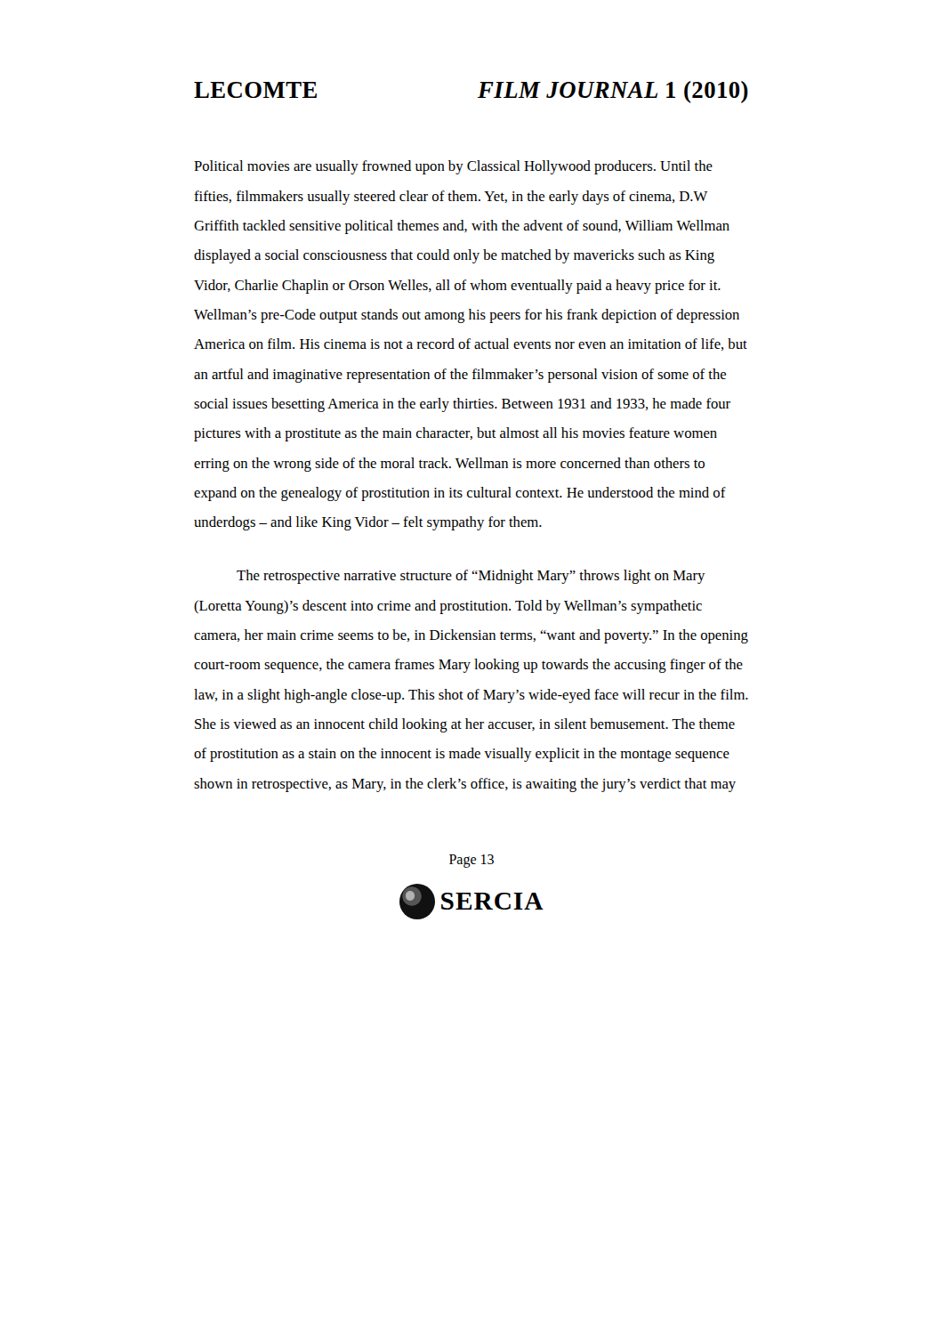LECOMTE FILM JOURNAL 1 (2010)
Political movies are usually frowned upon by Classical Hollywood producers. Until the fifties, filmmakers usually steered clear of them. Yet, in the early days of cinema, D.W Griffith tackled sensitive political themes and, with the advent of sound, William Wellman displayed a social consciousness that could only be matched by mavericks such as King Vidor, Charlie Chaplin or Orson Welles, all of whom eventually paid a heavy price for it. Wellman’s pre-Code output stands out among his peers for his frank depiction of depression America on film. His cinema is not a record of actual events nor even an imitation of life, but an artful and imaginative representation of the filmmaker’s personal vision of some of the social issues besetting America in the early thirties. Between 1931 and 1933, he made four pictures with a prostitute as the main character, but almost all his movies feature women erring on the wrong side of the moral track. Wellman is more concerned than others to expand on the genealogy of prostitution in its cultural context. He understood the mind of underdogs – and like King Vidor – felt sympathy for them.
The retrospective narrative structure of “Midnight Mary” throws light on Mary (Loretta Young)’s descent into crime and prostitution. Told by Wellman’s sympathetic camera, her main crime seems to be, in Dickensian terms, “want and poverty.” In the opening court-room sequence, the camera frames Mary looking up towards the accusing finger of the law, in a slight high-angle close-up. This shot of Mary’s wide-eyed face will recur in the film. She is viewed as an innocent child looking at her accuser, in silent bemusement. The theme of prostitution as a stain on the innocent is made visually explicit in the montage sequence shown in retrospective, as Mary, in the clerk’s office, is awaiting the jury’s verdict that may
Page 13
SERCIA